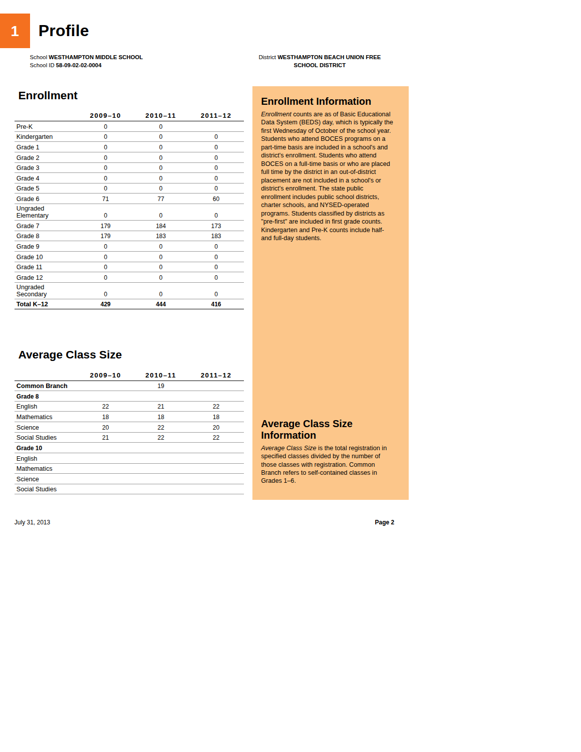1
Profile
School WESTHAMPTON MIDDLE SCHOOL
School ID 58-09-02-02-0004
District WESTHAMPTON BEACH UNION FREE SCHOOL DISTRICT
Enrollment
| | 2009–10 | 2010–11 | 2011–12 |
| --- | --- | --- | --- |
| Pre-K | 0 | 0 | |
| Kindergarten | 0 | 0 | 0 |
| Grade 1 | 0 | 0 | 0 |
| Grade 2 | 0 | 0 | 0 |
| Grade 3 | 0 | 0 | 0 |
| Grade 4 | 0 | 0 | 0 |
| Grade 5 | 0 | 0 | 0 |
| Grade 6 | 71 | 77 | 60 |
| Ungraded Elementary | 0 | 0 | 0 |
| Grade 7 | 179 | 184 | 173 |
| Grade 8 | 179 | 183 | 183 |
| Grade 9 | 0 | 0 | 0 |
| Grade 10 | 0 | 0 | 0 |
| Grade 11 | 0 | 0 | 0 |
| Grade 12 | 0 | 0 | 0 |
| Ungraded Secondary | 0 | 0 | 0 |
| Total K–12 | 429 | 444 | 416 |
Average Class Size
| | 2009–10 | 2010–11 | 2011–12 |
| --- | --- | --- | --- |
| Common Branch | | 19 | |
| Grade 8 |
| English | 22 | 21 | 22 |
| Mathematics | 18 | 18 | 18 |
| Science | 20 | 22 | 20 |
| Social Studies | 21 | 22 | 22 |
| Grade 10 |
| English | | | |
| Mathematics | | | |
| Science | | | |
| Social Studies | | | |
Enrollment Information
Enrollment counts are as of Basic Educational Data System (BEDS) day, which is typically the first Wednesday of October of the school year. Students who attend BOCES programs on a part-time basis are included in a school's and district's enrollment. Students who attend BOCES on a full-time basis or who are placed full time by the district in an out-of-district placement are not included in a school's or district's enrollment. The state public enrollment includes public school districts, charter schools, and NYSED-operated programs. Students classified by districts as "pre-first" are included in first grade counts. Kindergarten and Pre-K counts include half- and full-day students.
Average Class Size Information
Average Class Size is the total registration in specified classes divided by the number of those classes with registration. Common Branch refers to self-contained classes in Grades 1–6.
July 31, 2013
Page 2